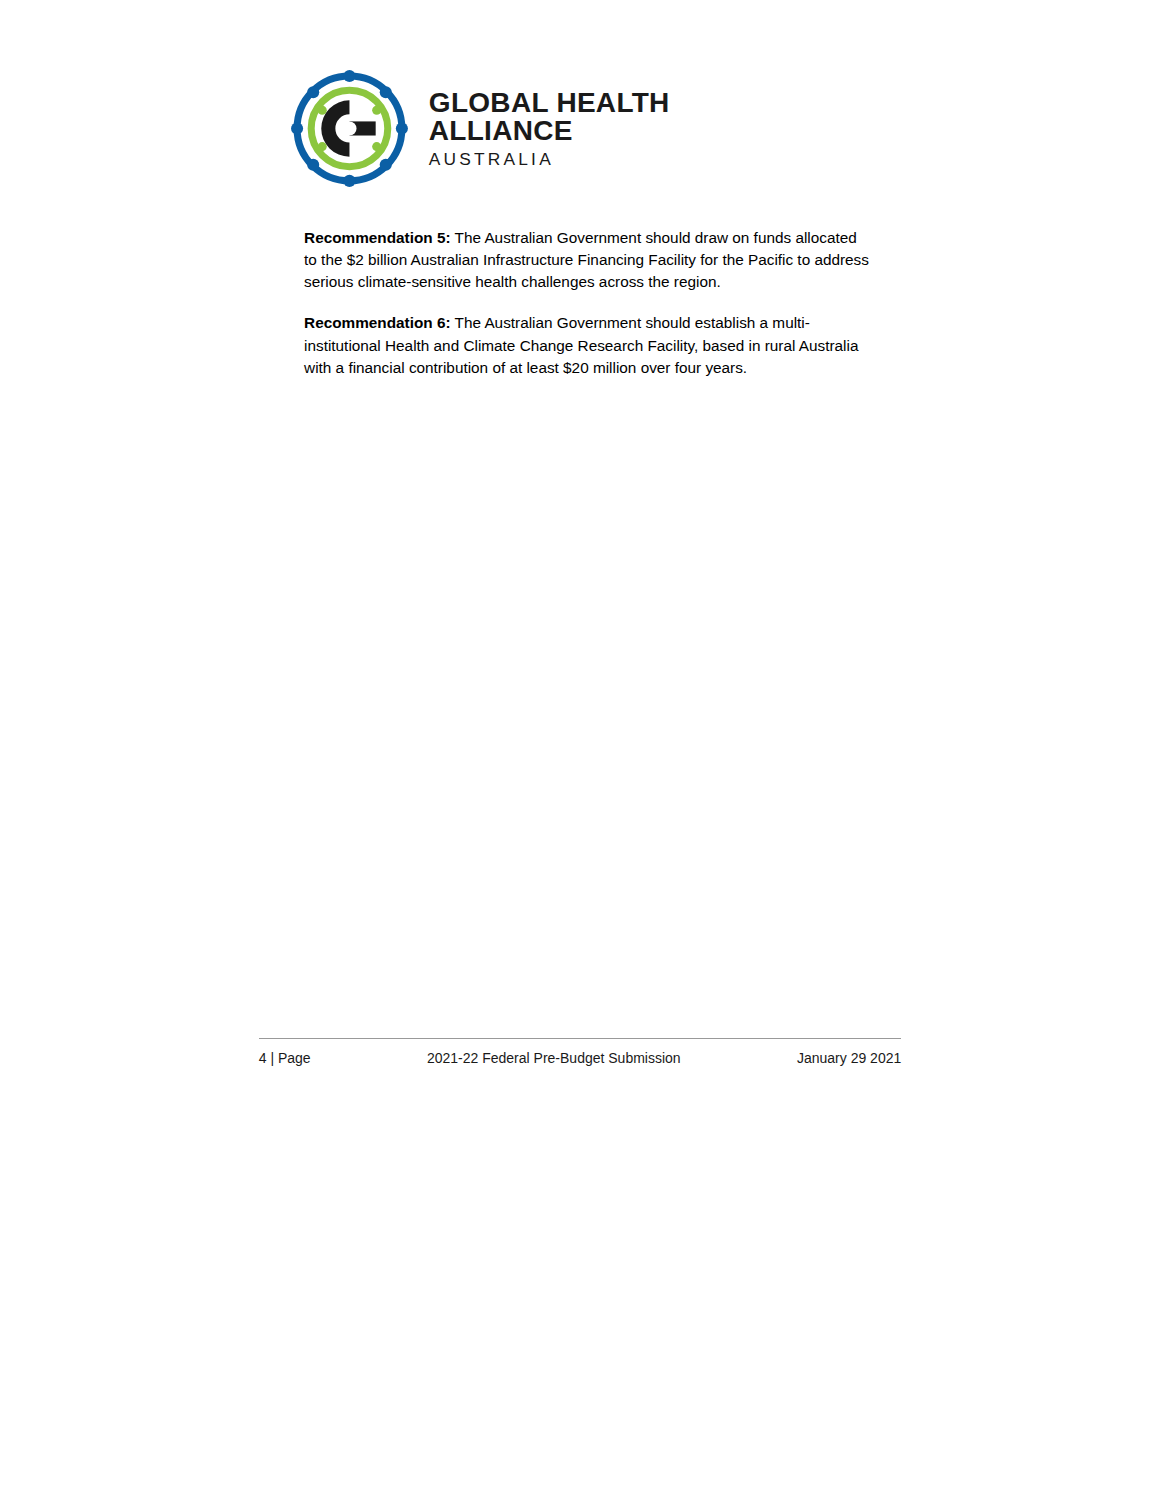GLOBAL HEALTH ALLIANCE AUSTRALIA
Recommendation 5: The Australian Government should draw on funds allocated to the $2 billion Australian Infrastructure Financing Facility for the Pacific to address serious climate-sensitive health challenges across the region.
Recommendation 6: The Australian Government should establish a multi-institutional Health and Climate Change Research Facility, based in rural Australia with a financial contribution of at least $20 million over four years.
4 | Page
2021-22 Federal Pre-Budget Submission
January 29 2021